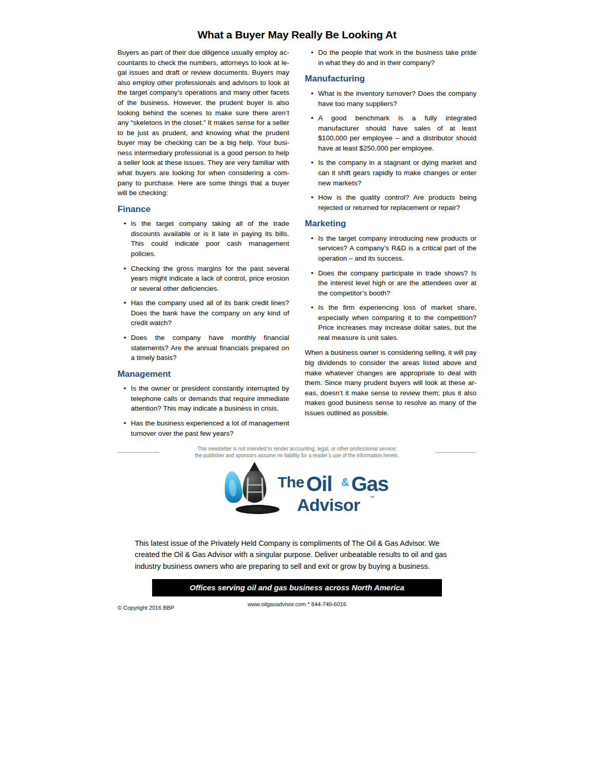What a Buyer May Really Be Looking At
Buyers as part of their due diligence usually employ accountants to check the numbers, attorneys to look at legal issues and draft or review documents. Buyers may also employ other professionals and advisors to look at the target company’s operations and many other facets of the business. However, the prudent buyer is also looking behind the scenes to make sure there aren’t any “skeletons in the closet.” It makes sense for a seller to be just as prudent, and knowing what the prudent buyer may be checking can be a big help. Your business intermediary professional is a good person to help a seller look at these issues. They are very familiar with what buyers are looking for when considering a company to purchase. Here are some things that a buyer will be checking:
Finance
Is the target company taking all of the trade discounts available or is it late in paying its bills. This could indicate poor cash management policies.
Checking the gross margins for the past several years might indicate a lack of control, price erosion or several other deficiencies.
Has the company used all of its bank credit lines? Does the bank have the company on any kind of credit watch?
Does the company have monthly financial statements? Are the annual financials prepared on a timely basis?
Management
Is the owner or president constantly interrupted by telephone calls or demands that require immediate attention? This may indicate a business in crisis.
Has the business experienced a lot of management turnover over the past few years?
Do the people that work in the business take pride in what they do and in their company?
Manufacturing
What is the inventory turnover? Does the company have too many suppliers?
A good benchmark is a fully integrated manufacturer should have sales of at least $100,000 per employee – and a distributor should have at least $250,000 per employee.
Is the company in a stagnant or dying market and can it shift gears rapidly to make changes or enter new markets?
How is the quality control? Are products being rejected or returned for replacement or repair?
Marketing
Is the target company introducing new products or services? A company’s R&D is a critical part of the operation – and its success.
Does the company participate in trade shows? Is the interest level high or are the attendees over at the competitor’s booth?
Is the firm experiencing loss of market share, especially when comparing it to the competition? Price increases may increase dollar sales, but the real measure is unit sales.
When a business owner is considering selling, it will pay big dividends to consider the areas listed above and make whatever changes are appropriate to deal with them. Since many prudent buyers will look at these areas, doesn’t it make sense to review them; plus it also makes good business sense to resolve as many of the issues outlined as possible.
This newsletter is not intended to render accounting, legal, or other professional service;
the publisher and sponsors assume no liability for a reader’s use of the information herein.
The Oil & Gas Advisor ™
This latest issue of the Privately Held Company is compliments of The Oil & Gas Advisor. We created the Oil & Gas Advisor with a singular purpose. Deliver unbeatable results to oil and gas industry business owners who are preparing to sell and exit or grow by buying a business.
Offices serving oil and gas business across North America
www.oilgasadvisor.com * 844-749-6016
© Copyright 2016 BBP